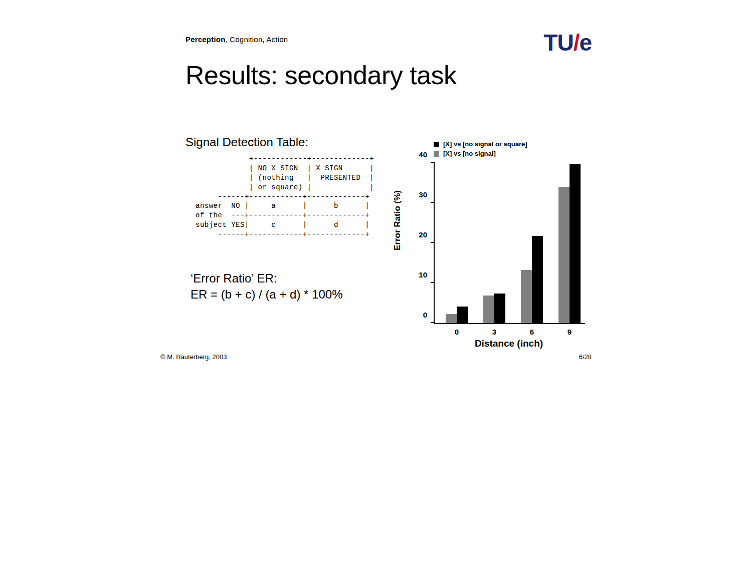Perception, Cognition, Action
TU/e
Results: secondary task
Signal Detection Table:
            +------------+-------------+
            | NO X SIGN  | X SIGN      |
            | (nothing   |  PRESENTED  |
            | or square) |             |
     ------+------------+-------------+
answer  NO |     a      |      b      |
of the  ---+------------+-------------+
subject YES|     c      |      d      |
     ------+------------+-------------+
‘Error Ratio’ ER:
ER = (b + c) / (a + d) * 100%
[X] vs [no signal or square]
[X] vs [no signal]
Error Ratio (%)
0
10
20
30
40
0
3
6
9
Distance (inch)
© M. Rauterberg, 2003
6/28